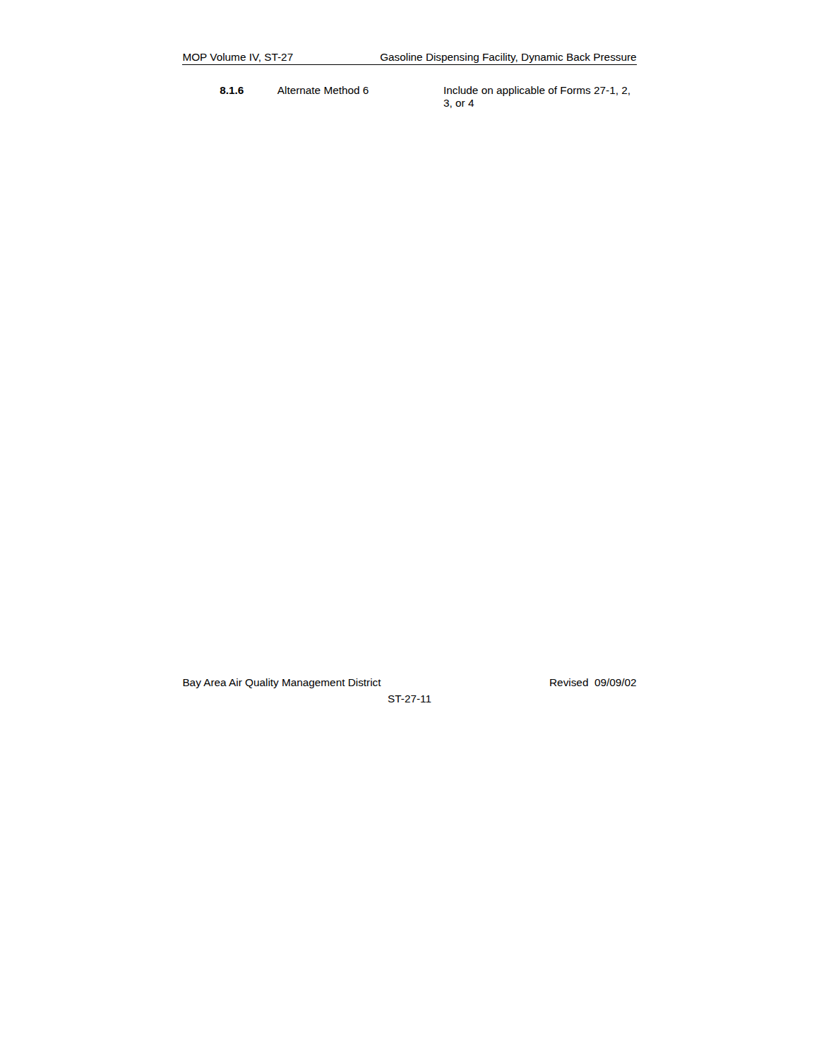MOP Volume IV, ST-27
Gasoline Dispensing Facility, Dynamic Back Pressure
8.1.6 Alternate Method 6 Include on applicable of Forms 27-1, 2, 3, or 4
Bay Area Air Quality Management District
Revised 09/09/02
ST-27-11